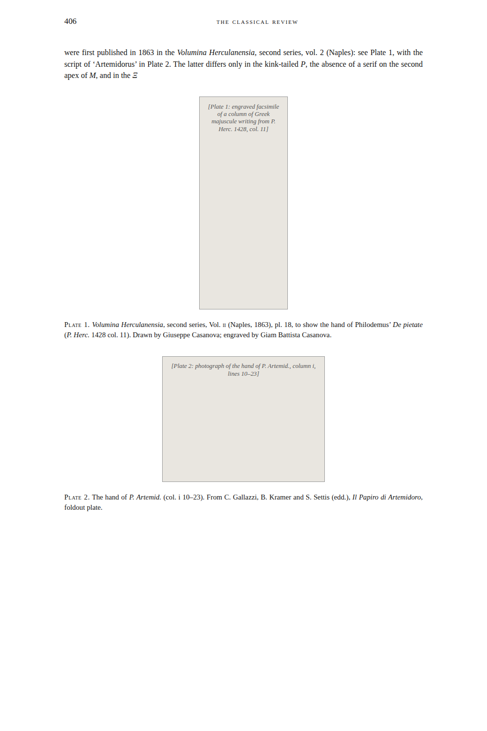406 The Classical Review
were first published in 1863 in the Volumina Herculanensia, second series, vol. 2 (Naples): see Plate 1, with the script of ‘Artemidorus’ in Plate 2. The latter differs only in the kink-tailed P, the absence of a serif on the second apex of M, and in the Ξ
[Plate 1: engraved facsimile of a column of Greek majuscule writing from P. Herc. 1428, col. 11]
Plate 1. Volumina Herculanensia, second series, Vol. ii (Naples, 1863), pl. 18, to show the hand of Philodemus’ De pietate (P. Herc. 1428 col. 11). Drawn by Giuseppe Casanova; engraved by Giam Battista Casanova.
[Plate 2: photograph of the hand of P. Artemid., column i, lines 10–23]
Plate 2. The hand of P. Artemid. (col. i 10–23). From C. Gallazzi, B. Kramer and S. Settis (edd.), Il Papiro di Artemidoro, foldout plate.